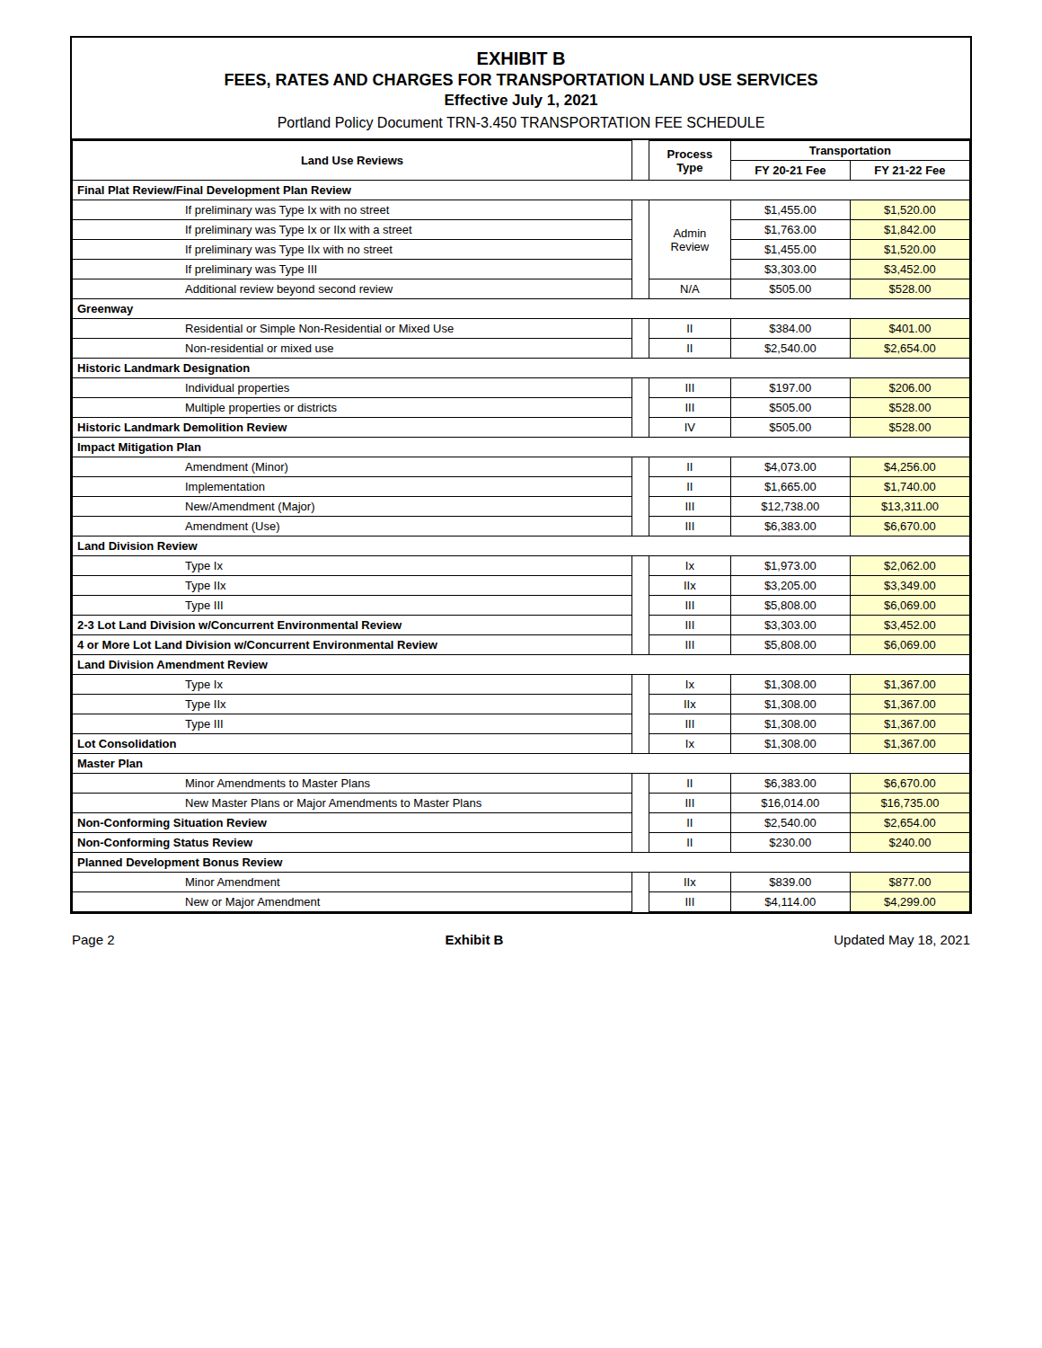EXHIBIT B
FEES, RATES AND CHARGES FOR TRANSPORTATION LAND USE SERVICES
Effective July 1, 2021
Portland Policy Document TRN-3.450 TRANSPORTATION FEE SCHEDULE
| Land Use Reviews | | Process Type | Transportation |
| --- | --- | --- | --- |
| FY 20-21 Fee | FY 21-22 Fee |
| Final Plat Review/Final Development Plan Review |
| | If preliminary was Type Ix with no street | | Admin Review | $1,455.00 | $1,520.00 |
| | If preliminary was Type Ix or IIx with a street | | $1,763.00 | $1,842.00 |
| | If preliminary was Type IIx with no street | | $1,455.00 | $1,520.00 |
| | If preliminary was Type III | | $3,303.00 | $3,452.00 |
| | Additional review beyond second review | | N/A | $505.00 | $528.00 |
| Greenway |
| | Residential or Simple Non-Residential or Mixed Use | | II | $384.00 | $401.00 |
| | Non-residential or mixed use | | II | $2,540.00 | $2,654.00 |
| Historic Landmark Designation |
| | Individual properties | | III | $197.00 | $206.00 |
| | Multiple properties or districts | | III | $505.00 | $528.00 |
| Historic Landmark Demolition Review | | IV | $505.00 | $528.00 |
| Impact Mitigation Plan |
| | Amendment (Minor) | | II | $4,073.00 | $4,256.00 |
| | Implementation | | II | $1,665.00 | $1,740.00 |
| | New/Amendment (Major) | | III | $12,738.00 | $13,311.00 |
| | Amendment (Use) | | III | $6,383.00 | $6,670.00 |
| Land Division Review |
| | Type Ix | | Ix | $1,973.00 | $2,062.00 |
| | Type IIx | | IIx | $3,205.00 | $3,349.00 |
| | Type III | | III | $5,808.00 | $6,069.00 |
| 2-3 Lot Land Division w/Concurrent Environmental Review | | III | $3,303.00 | $3,452.00 |
| 4 or More Lot Land Division w/Concurrent Environmental Review | | III | $5,808.00 | $6,069.00 |
| Land Division Amendment Review |
| | Type Ix | | Ix | $1,308.00 | $1,367.00 |
| | Type IIx | | IIx | $1,308.00 | $1,367.00 |
| | Type III | | III | $1,308.00 | $1,367.00 |
| Lot Consolidation | | Ix | $1,308.00 | $1,367.00 |
| Master Plan |
| | Minor Amendments to Master Plans | | II | $6,383.00 | $6,670.00 |
| | New Master Plans or Major Amendments to Master Plans | | III | $16,014.00 | $16,735.00 |
| Non-Conforming Situation Review | | II | $2,540.00 | $2,654.00 |
| Non-Conforming Status Review | | II | $230.00 | $240.00 |
| Planned Development Bonus Review |
| | Minor Amendment | | IIx | $839.00 | $877.00 |
| | New or Major Amendment | | III | $4,114.00 | $4,299.00 |
Page 2
Exhibit B
Updated May 18, 2021